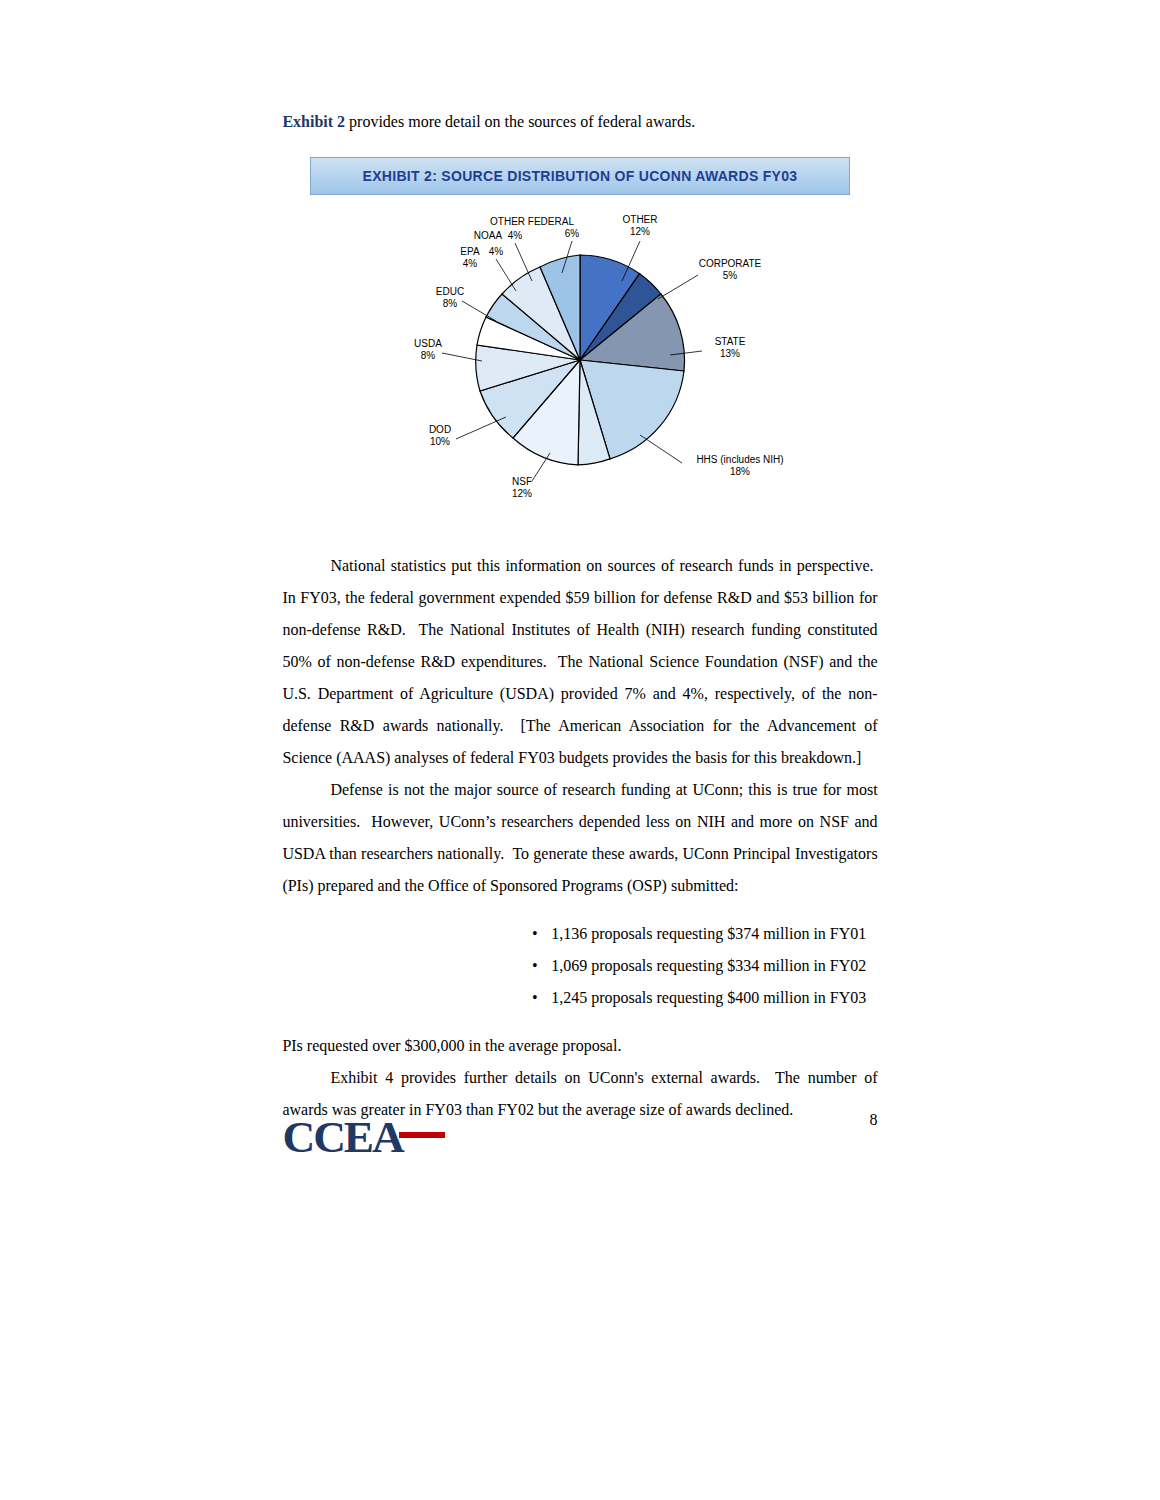Exhibit 2 provides more detail on the sources of federal awards.
EXHIBIT 2: SOURCE DISTRIBUTION OF UCONN AWARDS FY03
OTHER FEDERAL 6% OTHER 12% NOAA 4% EPA 4% 4% EDUC 8% USDA 8% DOD 10% NSF 12% HHS (includes NIH) 18% STATE 13% CORPORATE 5%
National statistics put this information on sources of research funds in perspective. In FY03, the federal government expended $59 billion for defense R&D and $53 billion for non-defense R&D. The National Institutes of Health (NIH) research funding constituted 50% of non-defense R&D expenditures. The National Science Foundation (NSF) and the U.S. Department of Agriculture (USDA) provided 7% and 4%, respectively, of the non-defense R&D awards nationally. [The American Association for the Advancement of Science (AAAS) analyses of federal FY03 budgets provides the basis for this breakdown.]
Defense is not the major source of research funding at UConn; this is true for most universities. However, UConn’s researchers depended less on NIH and more on NSF and USDA than researchers nationally. To generate these awards, UConn Principal Investigators (PIs) prepared and the Office of Sponsored Programs (OSP) submitted:
1,136 proposals requesting $374 million in FY01
1,069 proposals requesting $334 million in FY02
1,245 proposals requesting $400 million in FY03
PIs requested over $300,000 in the average proposal.
Exhibit 4 provides further details on UConn's external awards. The number of awards was greater in FY03 than FY02 but the average size of awards declined.
CCEA
8